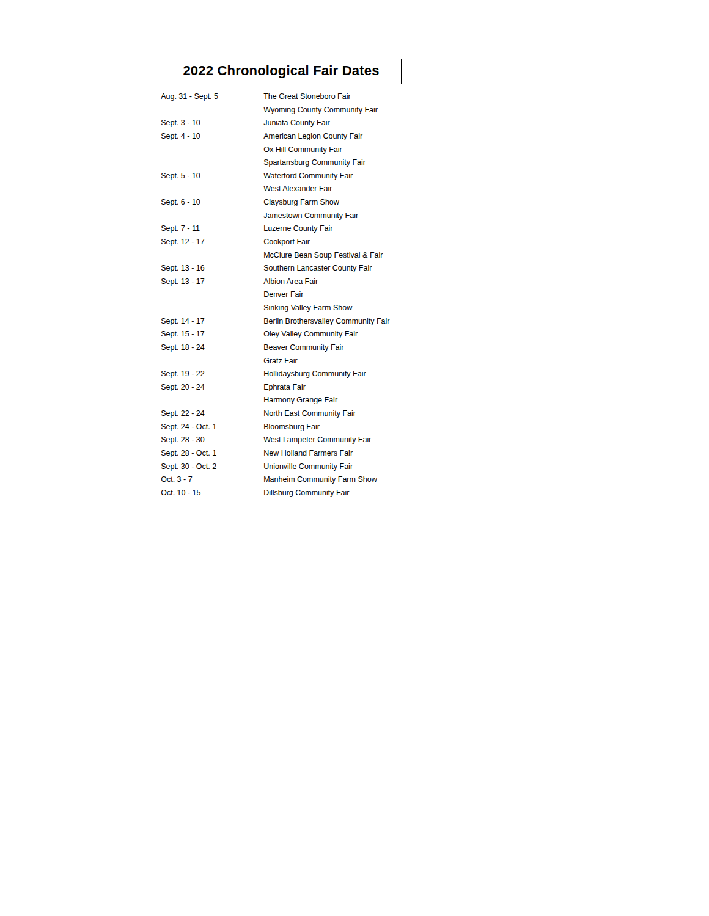2022 Chronological Fair Dates
| Aug. 31 - Sept. 5 | The Great Stoneboro Fair |
| | Wyoming County Community Fair |
| Sept. 3 - 10 | Juniata County Fair |
| Sept. 4 - 10 | American Legion County Fair |
| | Ox Hill Community Fair |
| | Spartansburg Community Fair |
| Sept. 5 - 10 | Waterford Community Fair |
| | West Alexander Fair |
| Sept. 6 - 10 | Claysburg Farm Show |
| | Jamestown Community Fair |
| Sept. 7 - 11 | Luzerne County Fair |
| Sept. 12 - 17 | Cookport Fair |
| | McClure Bean Soup Festival & Fair |
| Sept. 13 - 16 | Southern Lancaster County Fair |
| Sept. 13 - 17 | Albion Area Fair |
| | Denver Fair |
| | Sinking Valley Farm Show |
| Sept. 14 - 17 | Berlin Brothersvalley Community Fair |
| Sept. 15 - 17 | Oley Valley Community Fair |
| Sept. 18 - 24 | Beaver Community Fair |
| | Gratz Fair |
| Sept. 19 - 22 | Hollidaysburg Community Fair |
| Sept. 20 - 24 | Ephrata Fair |
| | Harmony Grange Fair |
| Sept. 22 - 24 | North East Community Fair |
| Sept. 24 - Oct. 1 | Bloomsburg Fair |
| Sept. 28 - 30 | West Lampeter Community Fair |
| Sept. 28 - Oct. 1 | New Holland Farmers Fair |
| Sept. 30 - Oct. 2 | Unionville Community Fair |
| Oct. 3 - 7 | Manheim Community Farm Show |
| Oct. 10 - 15 | Dillsburg Community Fair |